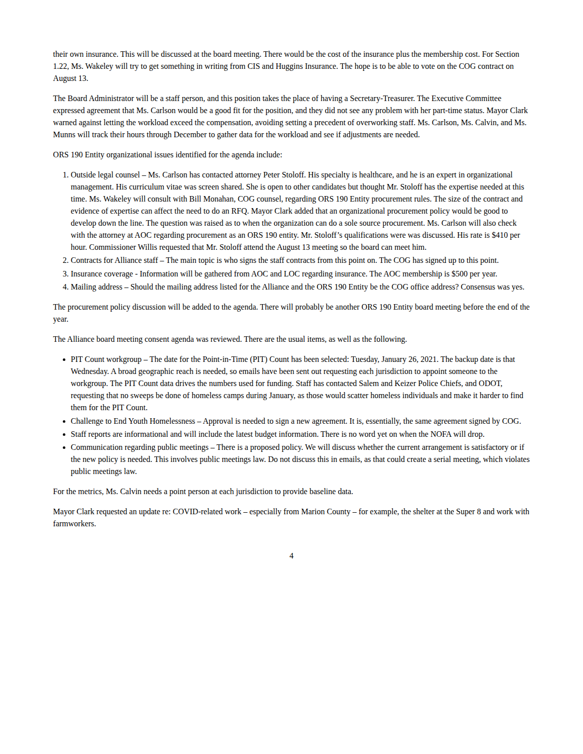their own insurance. This will be discussed at the board meeting. There would be the cost of the insurance plus the membership cost. For Section 1.22, Ms. Wakeley will try to get something in writing from CIS and Huggins Insurance. The hope is to be able to vote on the COG contract on August 13.
The Board Administrator will be a staff person, and this position takes the place of having a Secretary-Treasurer. The Executive Committee expressed agreement that Ms. Carlson would be a good fit for the position, and they did not see any problem with her part-time status. Mayor Clark warned against letting the workload exceed the compensation, avoiding setting a precedent of overworking staff. Ms. Carlson, Ms. Calvin, and Ms. Munns will track their hours through December to gather data for the workload and see if adjustments are needed.
ORS 190 Entity organizational issues identified for the agenda include:
Outside legal counsel – Ms. Carlson has contacted attorney Peter Stoloff. His specialty is healthcare, and he is an expert in organizational management. His curriculum vitae was screen shared. She is open to other candidates but thought Mr. Stoloff has the expertise needed at this time. Ms. Wakeley will consult with Bill Monahan, COG counsel, regarding ORS 190 Entity procurement rules. The size of the contract and evidence of expertise can affect the need to do an RFQ. Mayor Clark added that an organizational procurement policy would be good to develop down the line. The question was raised as to when the organization can do a sole source procurement. Ms. Carlson will also check with the attorney at AOC regarding procurement as an ORS 190 entity. Mr. Stoloff’s qualifications were was discussed. His rate is $410 per hour. Commissioner Willis requested that Mr. Stoloff attend the August 13 meeting so the board can meet him.
Contracts for Alliance staff – The main topic is who signs the staff contracts from this point on. The COG has signed up to this point.
Insurance coverage - Information will be gathered from AOC and LOC regarding insurance. The AOC membership is $500 per year.
Mailing address – Should the mailing address listed for the Alliance and the ORS 190 Entity be the COG office address? Consensus was yes.
The procurement policy discussion will be added to the agenda. There will probably be another ORS 190 Entity board meeting before the end of the year.
The Alliance board meeting consent agenda was reviewed. There are the usual items, as well as the following.
PIT Count workgroup – The date for the Point-in-Time (PIT) Count has been selected: Tuesday, January 26, 2021. The backup date is that Wednesday. A broad geographic reach is needed, so emails have been sent out requesting each jurisdiction to appoint someone to the workgroup. The PIT Count data drives the numbers used for funding. Staff has contacted Salem and Keizer Police Chiefs, and ODOT, requesting that no sweeps be done of homeless camps during January, as those would scatter homeless individuals and make it harder to find them for the PIT Count.
Challenge to End Youth Homelessness – Approval is needed to sign a new agreement. It is, essentially, the same agreement signed by COG.
Staff reports are informational and will include the latest budget information. There is no word yet on when the NOFA will drop.
Communication regarding public meetings – There is a proposed policy. We will discuss whether the current arrangement is satisfactory or if the new policy is needed. This involves public meetings law. Do not discuss this in emails, as that could create a serial meeting, which violates public meetings law.
For the metrics, Ms. Calvin needs a point person at each jurisdiction to provide baseline data.
Mayor Clark requested an update re: COVID-related work – especially from Marion County – for example, the shelter at the Super 8 and work with farmworkers.
4